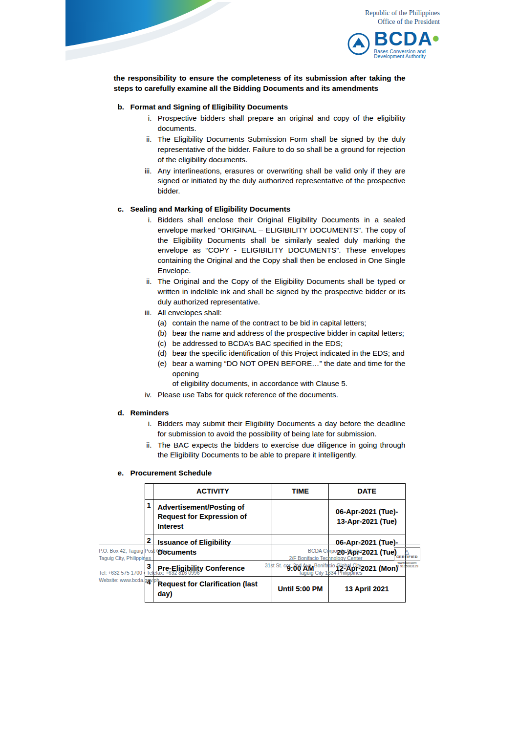Republic of the Philippines
Office of the President
BCDA•
Bases Conversion and
Development Authority
the responsibility to ensure the completeness of its submission after taking the steps to carefully examine all the Bidding Documents and its amendments
b. Format and Signing of Eligibility Documents
i. Prospective bidders shall prepare an original and copy of the eligibility documents.
ii. The Eligibility Documents Submission Form shall be signed by the duly representative of the bidder. Failure to do so shall be a ground for rejection of the eligibility documents.
iii. Any interlineations, erasures or overwriting shall be valid only if they are signed or initiated by the duly authorized representative of the prospective bidder.
c. Sealing and Marking of Eligibility Documents
i. Bidders shall enclose their Original Eligibility Documents in a sealed envelope marked “ORIGINAL – ELIGIBILITY DOCUMENTS”. The copy of the Eligibility Documents shall be similarly sealed duly marking the envelope as “COPY - ELIGIBILITY DOCUMENTS”. These envelopes containing the Original and the Copy shall then be enclosed in One Single Envelope.
ii. The Original and the Copy of the Eligibility Documents shall be typed or written in indelible ink and shall be signed by the prospective bidder or its duly authorized representative.
iii. All envelopes shall:
(a) contain the name of the contract to be bid in capital letters;
(b) bear the name and address of the prospective bidder in capital letters;
(c) be addressed to BCDA’s BAC specified in the EDS;
(d) bear the specific identification of this Project indicated in the EDS; and
(e) bear a warning “DO NOT OPEN BEFORE…” the date and time for the opening
of eligibility documents, in accordance with Clause 5.
iv. Please use Tabs for quick reference of the documents.
d. Reminders
i. Bidders may submit their Eligibility Documents a day before the deadline for submission to avoid the possibility of being late for submission.
ii. The BAC expects the bidders to exercise due diligence in going through the Eligibility Documents to be able to prepare it intelligently.
e. Procurement Schedule
| | ACTIVITY | TIME | DATE |
| --- | --- | --- | --- |
| 1 | Advertisement/Posting of Request for Expression of Interest | | 06-Apr-2021 (Tue)- 13-Apr-2021 (Tue) |
| 2 | Issuance of Eligibility Documents | | 06-Apr-2021 (Tue)- 20-Apr-2021 (Tue) |
| 3 | Pre-Eligibility Conference | 9:00 AM | 12-Apr-2021 (Mon) |
| 4 | Request for Clarification (last day) | Until 5:00 PM | 13 April 2021 |
P.O. Box 42, Taguig Post Office
Taguig City, Philippines
Tel: +632 575 1700 • Telefax: +632 816 0996
Website: www.bcda.gov.ph
BCDA Corporate Center
2/F Bonifacio Technology Center
31st St. cor. 2nd Ave. Bonifacio Global City,
Taguig City 1634 Philippines
△
CERTIFIED
www.tuv.com
ID 9105083129